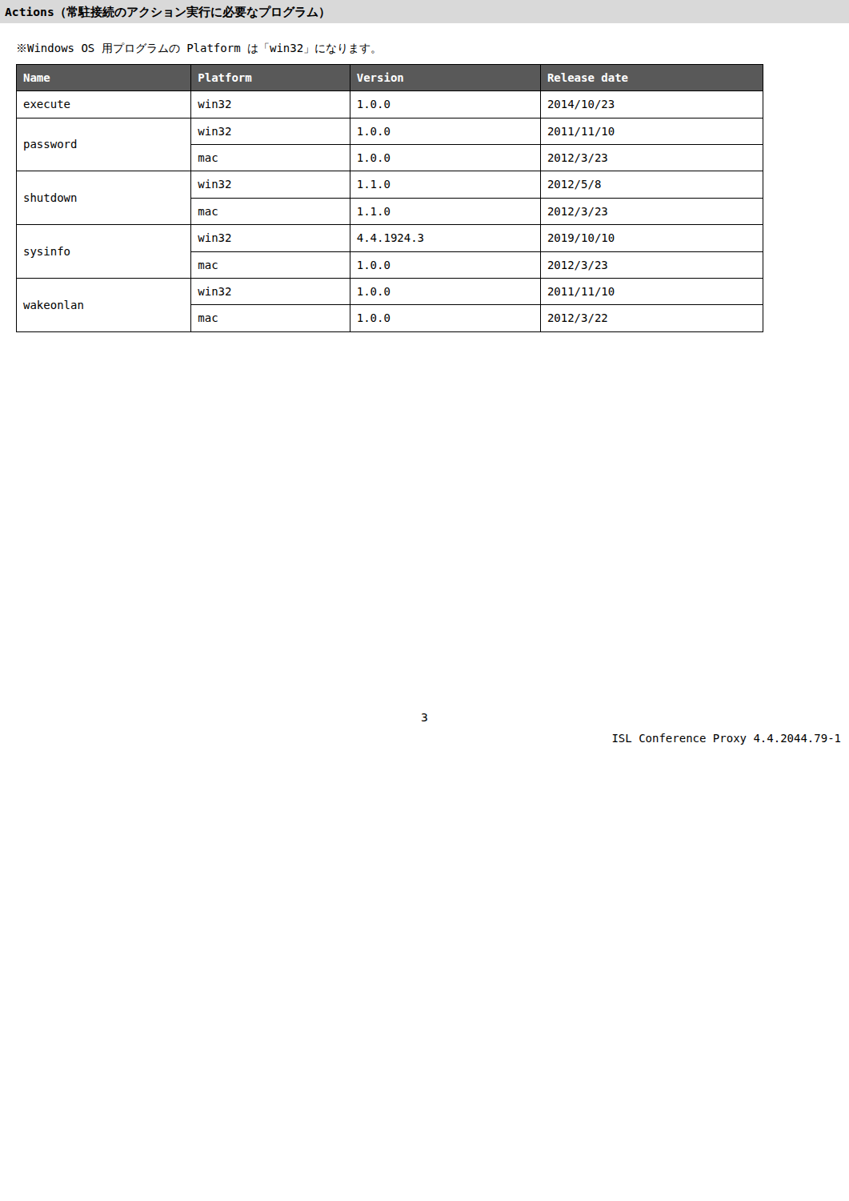Actions（常駐接続のアクション実行に必要なプログラム）
※Windows OS 用プログラムの Platform は「win32」になります。
| Name | Platform | Version | Release date |
| --- | --- | --- | --- |
| execute | win32 | 1.0.0 | 2014/10/23 |
| password | win32 | 1.0.0 | 2011/11/10 |
| mac | 1.0.0 | 2012/3/23 |
| shutdown | win32 | 1.1.0 | 2012/5/8 |
| mac | 1.1.0 | 2012/3/23 |
| sysinfo | win32 | 4.4.1924.3 | 2019/10/10 |
| mac | 1.0.0 | 2012/3/23 |
| wakeonlan | win32 | 1.0.0 | 2011/11/10 |
| mac | 1.0.0 | 2012/3/22 |
3
ISL Conference Proxy 4.4.2044.79-1